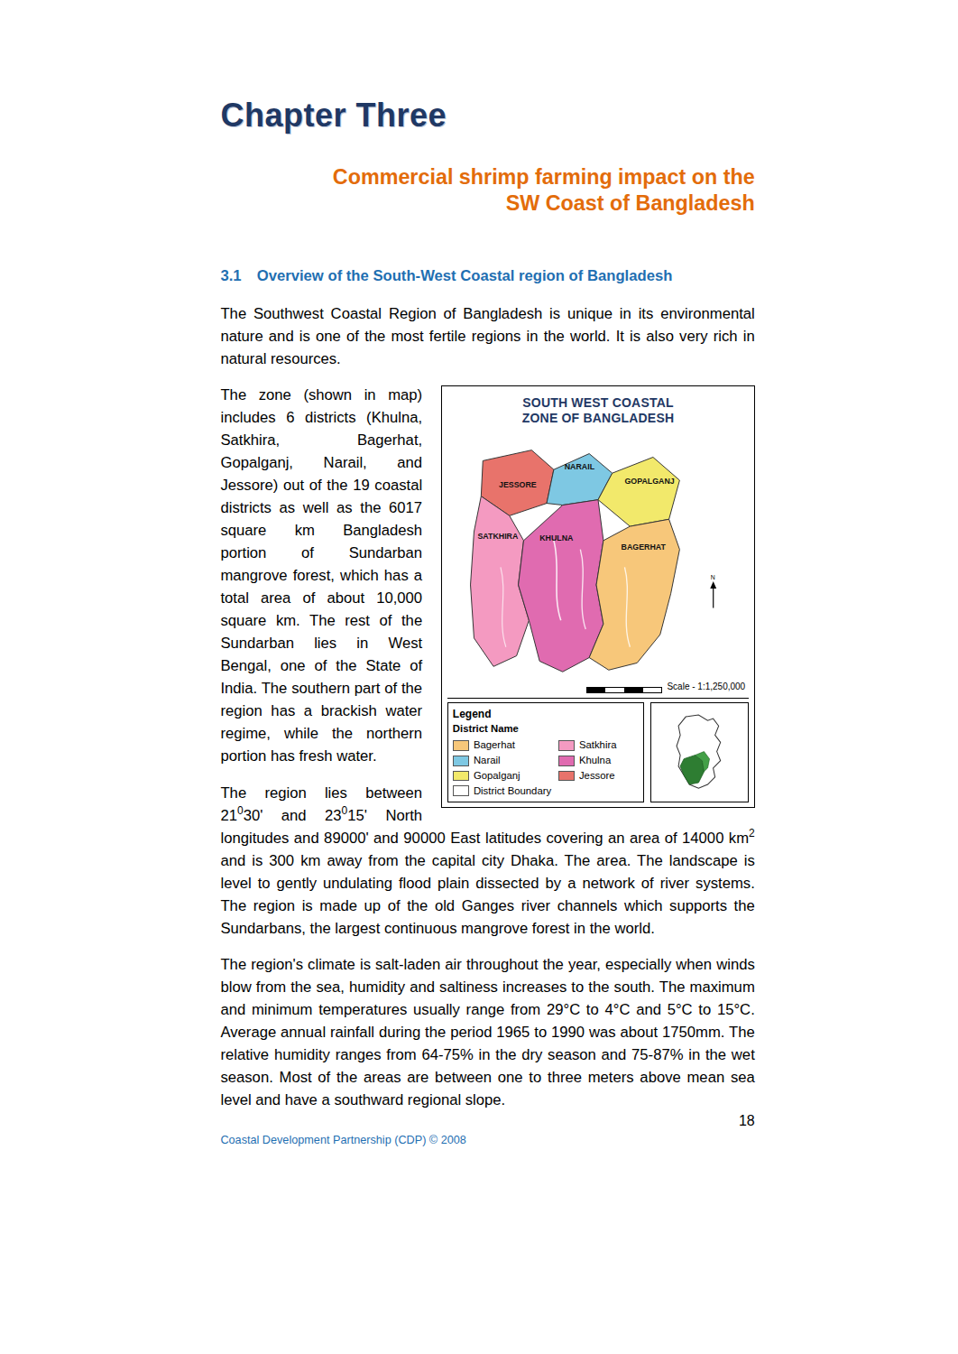Chapter Three
Commercial shrimp farming impact on the
SW Coast of Bangladesh
3.1 Overview of the South-West Coastal region of Bangladesh
The Southwest Coastal Region of Bangladesh is unique in its environmental nature and is one of the most fertile regions in the world. It is also very rich in natural resources.
SOUTH WEST COASTAL
ZONE OF BANGLADESH
JESSORE NARAIL GOPALGANJ SATKHIRA KHULNA BAGERHAT N
Scale - 1:1,250,000
Legend
District Name
Bagerhat
Satkhira
Narail
Khulna
Gopalganj
Jessore
District Boundary
The zone (shown in map) includes 6 districts (Khulna, Satkhira, Bagerhat, Gopalganj, Narail, and Jessore) out of the 19 coastal districts as well as the 6017 square km Bangladesh portion of Sundarban mangrove forest, which has a total area of about 10,000 square km. The rest of the Sundarban lies in West Bengal, one of the State of India. The southern part of the region has a brackish water regime, while the northern portion has fresh water.
The region lies between 21030' and 23015' North longitudes and 89000' and 90000 East latitudes covering an area of 14000 km2 and is 300 km away from the capital city Dhaka. The area. The landscape is level to gently undulating flood plain dissected by a network of river systems. The region is made up of the old Ganges river channels which supports the Sundarbans, the largest continuous mangrove forest in the world.
The region's climate is salt-laden air throughout the year, especially when winds blow from the sea, humidity and saltiness increases to the south. The maximum and minimum temperatures usually range from 29°C to 4°C and 5°C to 15°C. Average annual rainfall during the period 1965 to 1990 was about 1750mm. The relative humidity ranges from 64-75% in the dry season and 75-87% in the wet season. Most of the areas are between one to three meters above mean sea level and have a southward regional slope.
Coastal Development Partnership (CDP) © 2008
18